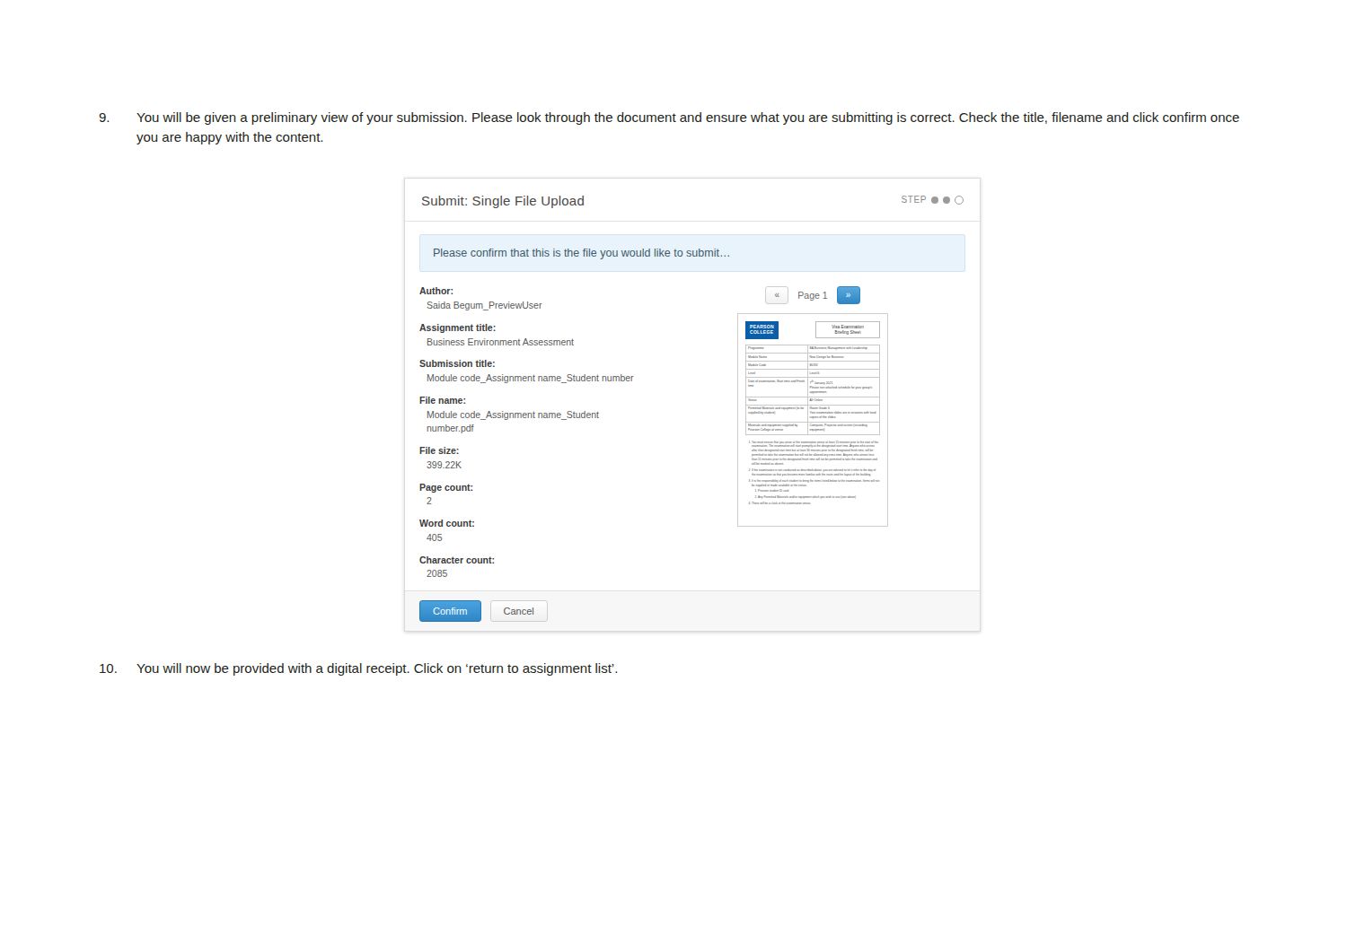9. You will be given a preliminary view of your submission. Please look through the document and ensure what you are submitting is correct. Check the title, filename and click confirm once you are happy with the content.
Submit: Single File Upload
STEP
Please confirm that this is the file you would like to submit…
Author:
Saida Begum_PreviewUser
Assignment title:
Business Environment Assessment
Submission title:
Module code_Assignment name_Student number
File name:
Module code_Assignment name_Student number.pdf
File size:
399.22K
Page count:
2
Word count:
405
Character count:
2085
« Page 1 »
PEARSON
COLLEGE
Visa Examination
Briefing Sheet
| Programme | BA Business Management with Leadership |
| Module Name | New Design for Business |
| Module Code | BUS3 |
| Level | Level 6 |
| Date of examination, Start time and Finish time | 7 th January 2021 Please see attached schedule for your group's appointment. |
| Venue | All Online |
| Permitted Materials and equipment (to be supplied by student) | Room Grade 6 Your examination slides are in sessions with hard copies of the slides. |
| Materials and equipment supplied by Pearson College at venue | Computer, Projector and screen (recording equipment) |
You must ensure that you arrive at the examination venue at least 15 minutes prior to the start of the examination. The examination will start promptly at the designated start time. Anyone who arrives after their designated start time but at least 30 minutes prior to the designated finish time, will be permitted to take the examination but will not be allowed any extra time. Anyone who arrives less than 15 minutes prior to the designated finish time will not be permitted to take the examination and will be marked as absent.
If the examination is not conducted as described above, you are advised to let it refer to the day of the examination so that you become more familiar with the route and the layout of the building.
It is the responsibility of each student to bring the items listed below to the examination. Items will not be supplied or made available at the venue.
Pearson student ID card
Any Permitted Materials and/or equipment which you wish to use (see above)
There will be a clock at the examination venue.
Confirm Cancel
10. You will now be provided with a digital receipt. Click on ‘return to assignment list’.